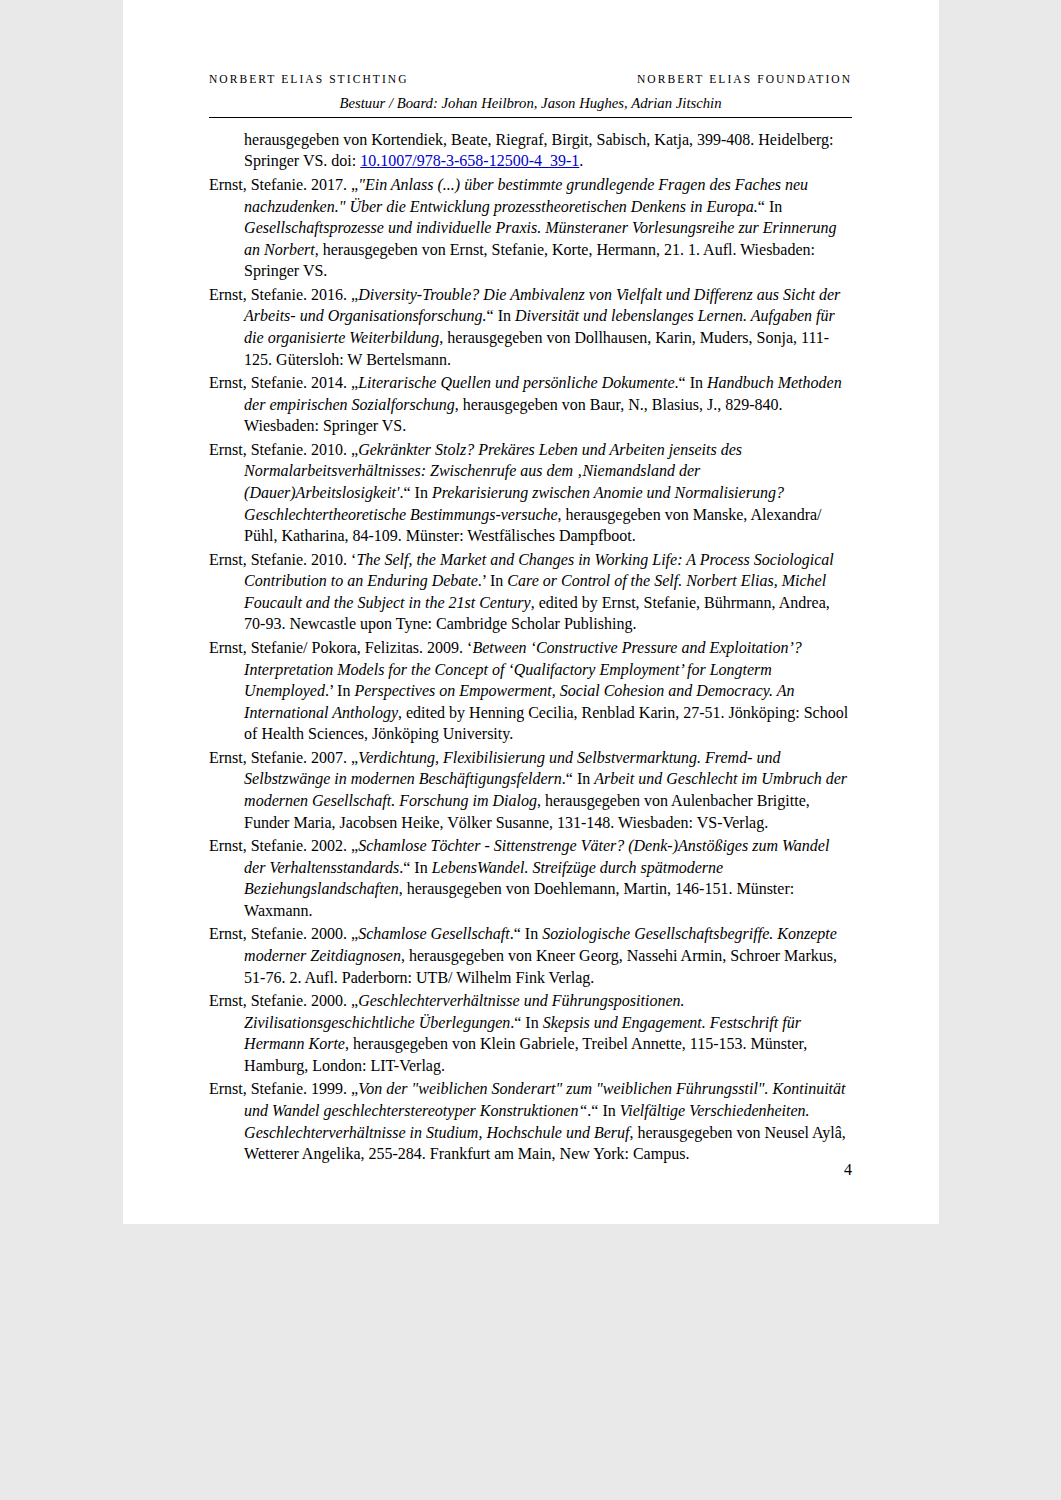Norbert Elias Stichting Norbert Elias Foundation
Bestuur / Board: Johan Heilbron, Jason Hughes, Adrian Jitschin
herausgegeben von Kortendiek, Beate, Riegraf, Birgit, Sabisch, Katja, 399-408. Heidelberg: Springer VS. doi: 10.1007/978-3-658-12500-4_39-1.
Ernst, Stefanie. 2017. „"Ein Anlass (...) über bestimmte grundlegende Fragen des Faches neu nachzudenken." Über die Entwicklung prozesstheoretischen Denkens in Europa.“ In Gesellschaftsprozesse und individuelle Praxis. Münsteraner Vorlesungsreihe zur Erinnerung an Norbert, herausgegeben von Ernst, Stefanie, Korte, Hermann, 21. 1. Aufl. Wiesbaden: Springer VS.
Ernst, Stefanie. 2016. „Diversity-Trouble? Die Ambivalenz von Vielfalt und Differenz aus Sicht der Arbeits- und Organisationsforschung.“ In Diversität und lebenslanges Lernen. Aufgaben für die organisierte Weiterbildung, herausgegeben von Dollhausen, Karin, Muders, Sonja, 111-125. Gütersloh: W Bertelsmann.
Ernst, Stefanie. 2014. „Literarische Quellen und persönliche Dokumente.“ In Handbuch Methoden der empirischen Sozialforschung, herausgegeben von Baur, N., Blasius, J., 829-840. Wiesbaden: Springer VS.
Ernst, Stefanie. 2010. „Gekränkter Stolz? Prekäres Leben und Arbeiten jenseits des Normalarbeitsverhältnisses: Zwischenrufe aus dem ‚Niemandsland der (Dauer)Arbeitslosigkeit'.“ In Prekarisierung zwischen Anomie und Normalisierung? Geschlechtertheoretische Bestimmungs-versuche, herausgegeben von Manske, Alexandra/ Pühl, Katharina, 84-109. Münster: Westfälisches Dampfboot.
Ernst, Stefanie. 2010. ‘The Self, the Market and Changes in Working Life: A Process Sociological Contribution to an Enduring Debate.’ In Care or Control of the Self. Norbert Elias, Michel Foucault and the Subject in the 21st Century, edited by Ernst, Stefanie, Bührmann, Andrea, 70-93. Newcastle upon Tyne: Cambridge Scholar Publishing.
Ernst, Stefanie/ Pokora, Felizitas. 2009. ‘Between ‘Constructive Pressure and Exploitation’? Interpretation Models for the Concept of ‘Qualifactory Employment’ for Longterm Unemployed.’ In Perspectives on Empowerment, Social Cohesion and Democracy. An International Anthology, edited by Henning Cecilia, Renblad Karin, 27-51. Jönköping: School of Health Sciences, Jönköping University.
Ernst, Stefanie. 2007. „Verdichtung, Flexibilisierung und Selbstvermarktung. Fremd- und Selbstzwänge in modernen Beschäftigungsfeldern.“ In Arbeit und Geschlecht im Umbruch der modernen Gesellschaft. Forschung im Dialog, herausgegeben von Aulenbacher Brigitte, Funder Maria, Jacobsen Heike, Völker Susanne, 131-148. Wiesbaden: VS-Verlag.
Ernst, Stefanie. 2002. „Schamlose Töchter - Sittenstrenge Väter? (Denk-)Anstößiges zum Wandel der Verhaltensstandards.“ In LebensWandel. Streifzüge durch spätmoderne Beziehungslandschaften, herausgegeben von Doehlemann, Martin, 146-151. Münster: Waxmann.
Ernst, Stefanie. 2000. „Schamlose Gesellschaft.“ In Soziologische Gesellschaftsbegriffe. Konzepte moderner Zeitdiagnosen, herausgegeben von Kneer Georg, Nassehi Armin, Schroer Markus, 51-76. 2. Aufl. Paderborn: UTB/ Wilhelm Fink Verlag.
Ernst, Stefanie. 2000. „Geschlechterverhältnisse und Führungspositionen. Zivilisationsgeschichtliche Überlegungen.“ In Skepsis und Engagement. Festschrift für Hermann Korte, herausgegeben von Klein Gabriele, Treibel Annette, 115-153. Münster, Hamburg, London: LIT-Verlag.
Ernst, Stefanie. 1999. „Von der "weiblichen Sonderart" zum "weiblichen Führungsstil". Kontinuität und Wandel geschlechterstereotyper Konstruktionen“.“ In Vielfältige Verschiedenheiten. Geschlechterverhältnisse in Studium, Hochschule und Beruf, herausgegeben von Neusel Aylâ, Wetterer Angelika, 255-284. Frankfurt am Main, New York: Campus.
4